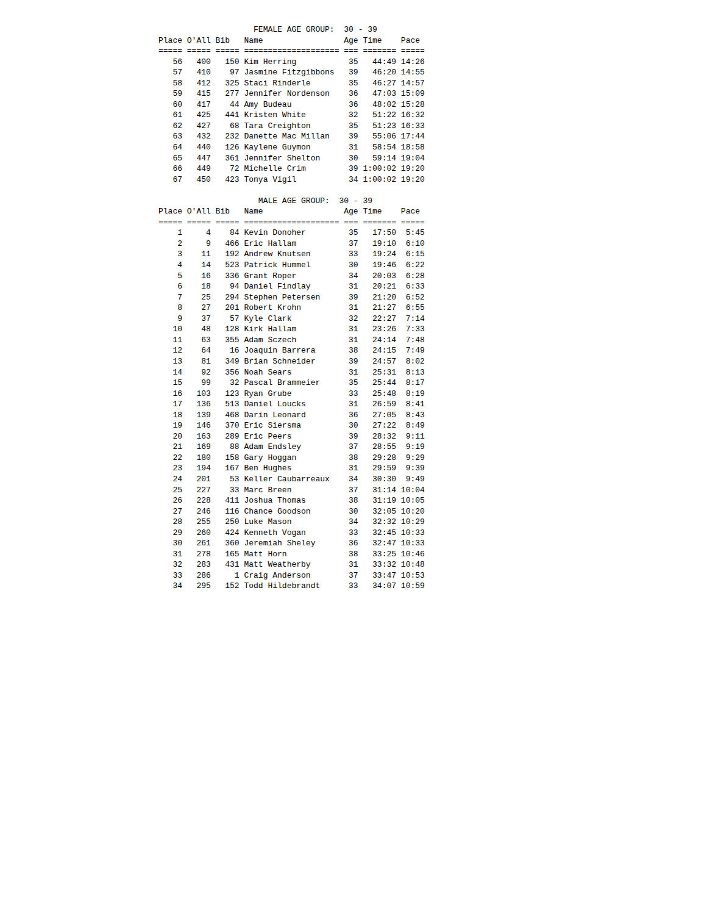FEMALE AGE GROUP:  30 - 39
Place O'All Bib   Name                 Age Time    Pace
===== ===== ===== ==================== === ======= =====
   56   400   150 Kim Herring           35   44:49 14:26
   57   410    97 Jasmine Fitzgibbons   39   46:20 14:55
   58   412   325 Staci Rinderle        35   46:27 14:57
   59   415   277 Jennifer Nordenson    36   47:03 15:09
   60   417    44 Amy Budeau            36   48:02 15:28
   61   425   441 Kristen White         32   51:22 16:32
   62   427    68 Tara Creighton        35   51:23 16:33
   63   432   232 Danette Mac Millan    39   55:06 17:44
   64   440   126 Kaylene Guymon        31   58:54 18:58
   65   447   361 Jennifer Shelton      30   59:14 19:04
   66   449    72 Michelle Crim         39 1:00:02 19:20
   67   450   423 Tonya Vigil           34 1:00:02 19:20
                     MALE AGE GROUP:  30 - 39
Place O'All Bib   Name                 Age Time    Pace
===== ===== ===== ==================== === ======= =====
    1     4    84 Kevin Donoher         35   17:50  5:45
    2     9   466 Eric Hallam           37   19:10  6:10
    3    11   192 Andrew Knutsen        33   19:24  6:15
    4    14   523 Patrick Hummel        30   19:46  6:22
    5    16   336 Grant Roper           34   20:03  6:28
    6    18    94 Daniel Findlay        31   20:21  6:33
    7    25   294 Stephen Petersen      39   21:20  6:52
    8    27   201 Robert Krohn          31   21:27  6:55
    9    37    57 Kyle Clark            32   22:27  7:14
   10    48   128 Kirk Hallam           31   23:26  7:33
   11    63   355 Adam Sczech           31   24:14  7:48
   12    64    16 Joaquin Barrera       38   24:15  7:49
   13    81   349 Brian Schneider       39   24:57  8:02
   14    92   356 Noah Sears            31   25:31  8:13
   15    99    32 Pascal Brammeier      35   25:44  8:17
   16   103   123 Ryan Grube            33   25:48  8:19
   17   136   513 Daniel Loucks         31   26:59  8:41
   18   139   468 Darin Leonard         36   27:05  8:43
   19   146   370 Eric Siersma          30   27:22  8:49
   20   163   289 Eric Peers            39   28:32  9:11
   21   169    88 Adam Endsley          37   28:55  9:19
   22   180   158 Gary Hoggan           38   29:28  9:29
   23   194   167 Ben Hughes            31   29:59  9:39
   24   201    53 Keller Caubarreaux    34   30:30  9:49
   25   227    33 Marc Breen            37   31:14 10:04
   26   228   411 Joshua Thomas         38   31:19 10:05
   27   246   116 Chance Goodson        30   32:05 10:20
   28   255   250 Luke Mason            34   32:32 10:29
   29   260   424 Kenneth Vogan         33   32:45 10:33
   30   261   360 Jeremiah Sheley       36   32:47 10:33
   31   278   165 Matt Horn             38   33:25 10:46
   32   283   431 Matt Weatherby        31   33:32 10:48
   33   286     1 Craig Anderson        37   33:47 10:53
   34   295   152 Todd Hildebrandt      33   34:07 10:59